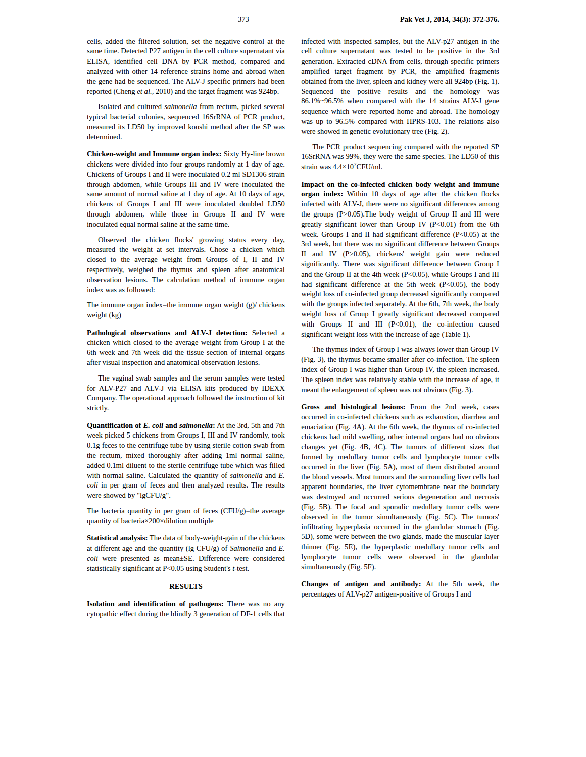373 Pak Vet J, 2014, 34(3): 372-376.
cells, added the filtered solution, set the negative control at the same time. Detected P27 antigen in the cell culture supernatant via ELISA, identified cell DNA by PCR method, compared and analyzed with other 14 reference strains home and abroad when the gene had be sequenced. The ALV-J specific primers had been reported (Cheng et al., 2010) and the target fragment was 924bp.
Isolated and cultured salmonella from rectum, picked several typical bacterial colonies, sequenced 16SrRNA of PCR product, measured its LD50 by improved koushi method after the SP was determined.
Chicken-weight and Immune organ index:
Sixty Hy-line brown chickens were divided into four groups randomly at 1 day of age. Chickens of Groups I and II were inoculated 0.2 ml SD1306 strain through abdomen, while Groups III and IV were inoculated the same amount of normal saline at 1 day of age. At 10 days of age, chickens of Groups I and III were inoculated doubled LD50 through abdomen, while those in Groups II and IV were inoculated equal normal saline at the same time.
Observed the chicken flocks' growing status every day, measured the weight at set intervals. Chose a chicken which closed to the average weight from Groups of I, II and IV respectively, weighed the thymus and spleen after anatomical observation lesions. The calculation method of immune organ index was as followed:
The immune organ index=the immune organ weight (g)/ chickens weight (kg)
Pathological observations and ALV-J detection:
Selected a chicken which closed to the average weight from Group I at the 6th week and 7th week did the tissue section of internal organs after visual inspection and anatomical observation lesions.
The vaginal swab samples and the serum samples were tested for ALV-P27 and ALV-J via ELISA kits produced by IDEXX Company. The operational approach followed the instruction of kit strictly.
Quantification of E. coli and salmonella:
At the 3rd, 5th and 7th week picked 5 chickens from Groups I, III and IV randomly, took 0.1g feces to the centrifuge tube by using sterile cotton swab from the rectum, mixed thoroughly after adding 1ml normal saline, added 0.1ml diluent to the sterile centrifuge tube which was filled with normal saline. Calculated the quantity of salmonella and E. coli in per gram of feces and then analyzed results. The results were showed by "lgCFU/g".
The bacteria quantity in per gram of feces (CFU/g)=the average quantity of bacteria×200×dilution multiple
Statistical analysis:
The data of body-weight-gain of the chickens at different age and the quantity (lg CFU/g) of Salmonella and E. coli were presented as mean±SE. Difference were considered statistically significant at P<0.05 using Student's t-test.
RESULTS
Isolation and identification of pathogens:
There was no any cytopathic effect during the blindly 3 generation of DF-1 cells that infected with inspected samples, but the ALV-p27 antigen in the cell culture supernatant was tested to be positive in the 3rd generation. Extracted cDNA from cells, through specific primers amplified target fragment by PCR, the amplified fragments obtained from the liver, spleen and kidney were all 924bp (Fig. 1). Sequenced the positive results and the homology was 86.1%~96.5% when compared with the 14 strains ALV-J gene sequence which were reported home and abroad. The homology was up to 96.5% compared with HPRS-103. The relations also were showed in genetic evolutionary tree (Fig. 2).
The PCR product sequencing compared with the reported SP 16SrRNA was 99%, they were the same species. The LD50 of this strain was 4.4×107CFU/ml.
Impact on the co-infected chicken body weight and immune organ index:
Within 10 days of age after the chicken flocks infected with ALV-J, there were no significant differences among the groups (P>0.05).The body weight of Group II and III were greatly significant lower than Group IV (P<0.01) from the 6th week. Groups I and II had significant difference (P<0.05) at the 3rd week, but there was no significant difference between Groups II and IV (P>0.05), chickens' weight gain were reduced significantly. There was significant difference between Group I and the Group II at the 4th week (P<0.05), while Groups I and III had significant difference at the 5th week (P<0.05), the body weight loss of co-infected group decreased significantly compared with the groups infected separately. At the 6th, 7th week, the body weight loss of Group I greatly significant decreased compared with Groups II and III (P<0.01), the co-infection caused significant weight loss with the increase of age (Table 1).
The thymus index of Group I was always lower than Group IV (Fig. 3), the thymus became smaller after co-infection. The spleen index of Group I was higher than Group IV, the spleen increased. The spleen index was relatively stable with the increase of age, it meant the enlargement of spleen was not obvious (Fig. 3).
Gross and histological lesions:
From the 2nd week, cases occurred in co-infected chickens such as exhaustion, diarrhea and emaciation (Fig. 4A). At the 6th week, the thymus of co-infected chickens had mild swelling, other internal organs had no obvious changes yet (Fig. 4B, 4C). The tumors of different sizes that formed by medullary tumor cells and lymphocyte tumor cells occurred in the liver (Fig. 5A), most of them distributed around the blood vessels. Most tumors and the surrounding liver cells had apparent boundaries, the liver cytomembrane near the boundary was destroyed and occurred serious degeneration and necrosis (Fig. 5B). The focal and sporadic medullary tumor cells were observed in the tumor simultaneously (Fig. 5C). The tumors' infiltrating hyperplasia occurred in the glandular stomach (Fig. 5D), some were between the two glands, made the muscular layer thinner (Fig. 5E), the hyperplastic medullary tumor cells and lymphocyte tumor cells were observed in the glandular simultaneously (Fig. 5F).
Changes of antigen and antibody:
At the 5th week, the percentages of ALV-p27 antigen-positive of Groups I and